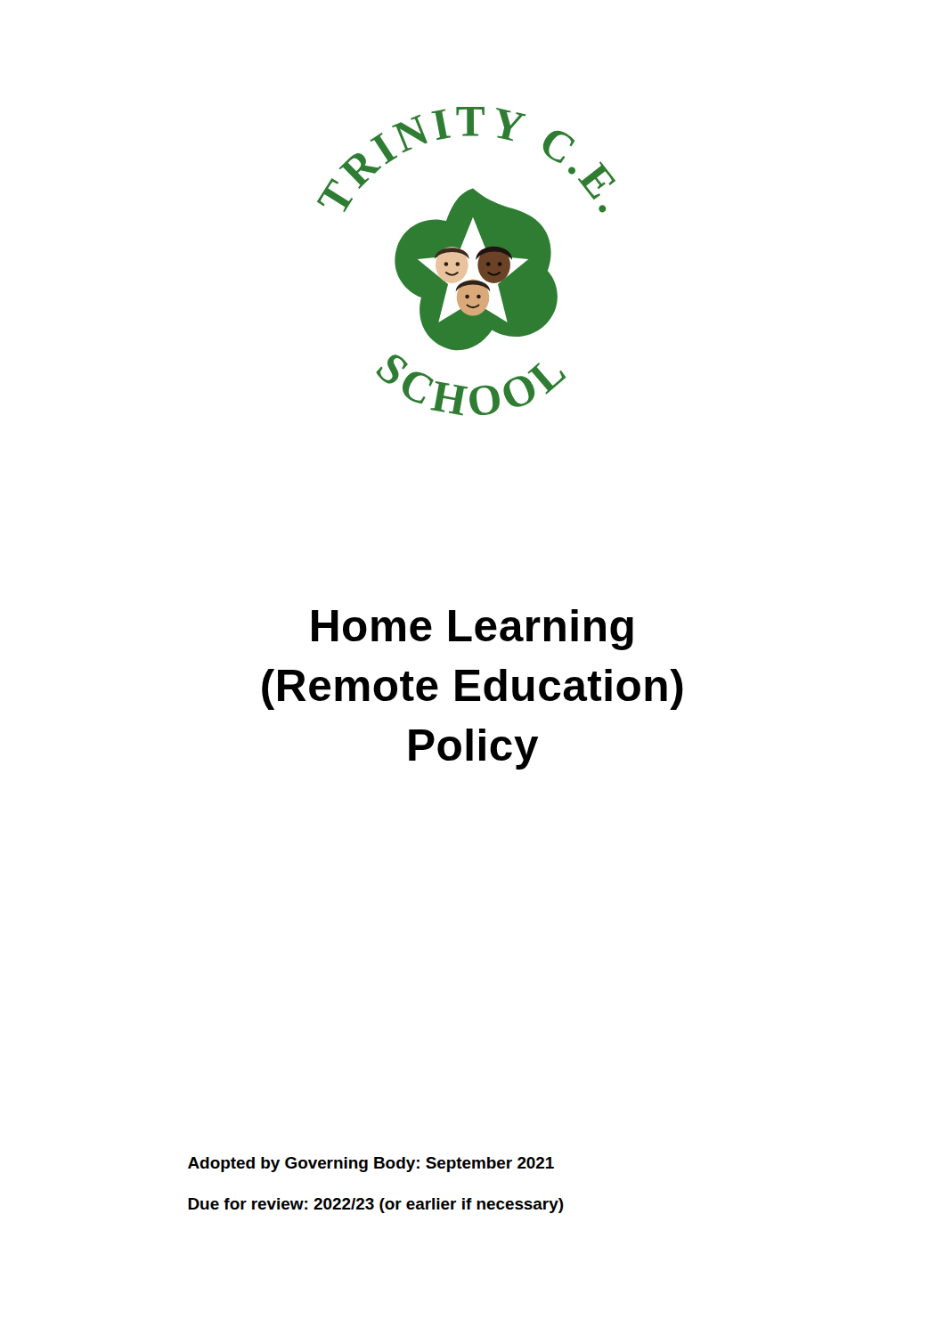TRINITY C.E. SCHOOL
Home Learning (Remote Education) Policy
Adopted by Governing Body: September 2021
Due for review: 2022/23 (or earlier if necessary)